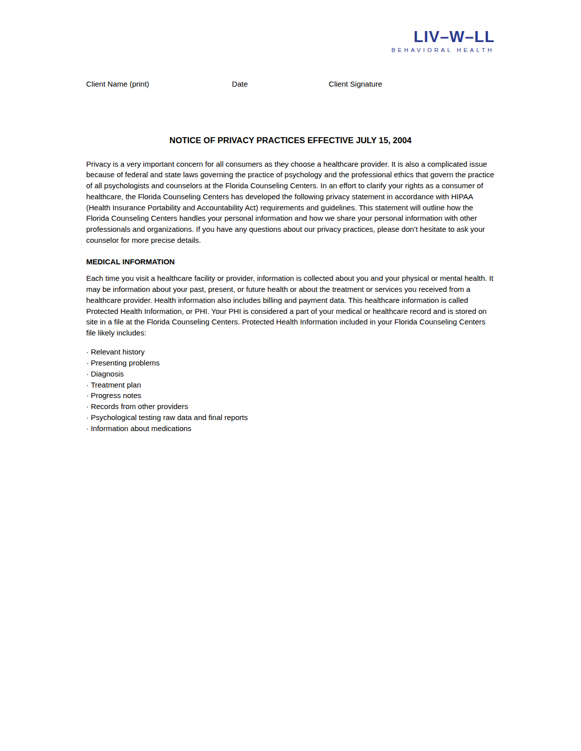LIV–W–LL
BEHAVIORAL HEALTH
Client Name (print) Date Client Signature
NOTICE OF PRIVACY PRACTICES EFFECTIVE JULY 15, 2004
Privacy is a very important concern for all consumers as they choose a healthcare provider. It is also a complicated issue because of federal and state laws governing the practice of psychology and the professional ethics that govern the practice of all psychologists and counselors at the Florida Counseling Centers. In an effort to clarify your rights as a consumer of healthcare, the Florida Counseling Centers has developed the following privacy statement in accordance with HIPAA (Health Insurance Portability and Accountability Act) requirements and guidelines. This statement will outline how the Florida Counseling Centers handles your personal information and how we share your personal information with other professionals and organizations. If you have any questions about our privacy practices, please don’t hesitate to ask your counselor for more precise details.
MEDICAL INFORMATION
Each time you visit a healthcare facility or provider, information is collected about you and your physical or mental health. It may be information about your past, present, or future health or about the treatment or services you received from a healthcare provider. Health information also includes billing and payment data. This healthcare information is called Protected Health Information, or PHI. Your PHI is considered a part of your medical or healthcare record and is stored on site in a file at the Florida Counseling Centers. Protected Health Information included in your Florida Counseling Centers file likely includes:
Relevant history
Presenting problems
Diagnosis
Treatment plan
Progress notes
Records from other providers
Psychological testing raw data and final reports
Information about medications